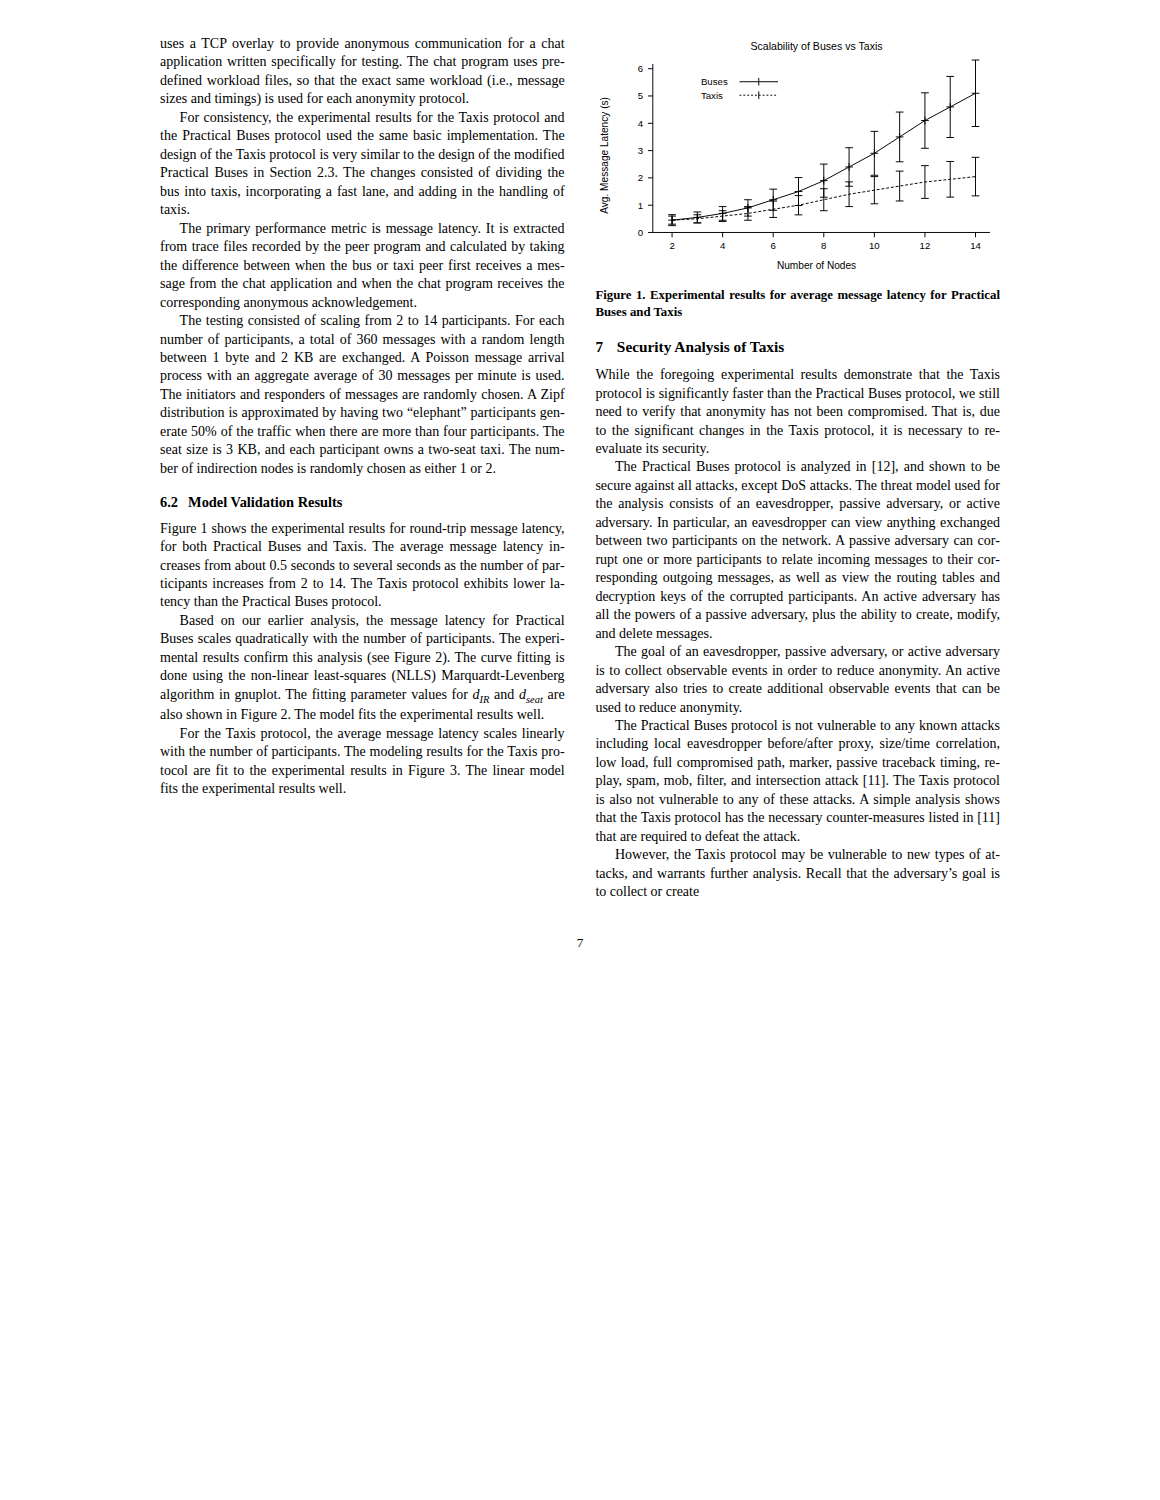uses a TCP overlay to provide anonymous communication for a chat application written specifically for testing. The chat program uses pre-defined workload files, so that the exact same workload (i.e., message sizes and timings) is used for each anonymity protocol.
For consistency, the experimental results for the Taxis protocol and the Practical Buses protocol used the same basic implementation. The design of the Taxis protocol is very similar to the design of the modified Practical Buses in Section 2.3. The changes consisted of dividing the bus into taxis, incorporating a fast lane, and adding in the handling of taxis.
The primary performance metric is message latency. It is extracted from trace files recorded by the peer program and calculated by taking the difference between when the bus or taxi peer first receives a message from the chat application and when the chat program receives the corresponding anonymous acknowledgement.
The testing consisted of scaling from 2 to 14 participants. For each number of participants, a total of 360 messages with a random length between 1 byte and 2 KB are exchanged. A Poisson message arrival process with an aggregate average of 30 messages per minute is used. The initiators and responders of messages are randomly chosen. A Zipf distribution is approximated by having two “elephant” participants generate 50% of the traffic when there are more than four participants. The seat size is 3 KB, and each participant owns a two-seat taxi. The number of indirection nodes is randomly chosen as either 1 or 2.
6.2 Model Validation Results
Figure 1 shows the experimental results for round-trip message latency, for both Practical Buses and Taxis. The average message latency increases from about 0.5 seconds to several seconds as the number of participants increases from 2 to 14. The Taxis protocol exhibits lower latency than the Practical Buses protocol.
Based on our earlier analysis, the message latency for Practical Buses scales quadratically with the number of participants. The experimental results confirm this analysis (see Figure 2). The curve fitting is done using the non-linear least-squares (NLLS) Marquardt-Levenberg algorithm in gnuplot. The fitting parameter values for dIR and dseat are also shown in Figure 2. The model fits the experimental results well.
For the Taxis protocol, the average message latency scales linearly with the number of participants. The modeling results for the Taxis protocol are fit to the experimental results in Figure 3. The linear model fits the experimental results well.
Scalability of Buses vs Taxis Average message latency versus number of nodes for Practical Buses and Taxis protocols. Scalability of Buses vs Taxis Avg. Message Latency (s) Number of Nodes 0 1 2 3 4 5 6 2 4 6 8 10 12 14 Buses Taxis
Figure 1. Experimental results for average message latency for Practical Buses and Taxis
7 Security Analysis of Taxis
While the foregoing experimental results demonstrate that the Taxis protocol is significantly faster than the Practical Buses protocol, we still need to verify that anonymity has not been compromised. That is, due to the significant changes in the Taxis protocol, it is necessary to re-evaluate its security.
The Practical Buses protocol is analyzed in [12], and shown to be secure against all attacks, except DoS attacks. The threat model used for the analysis consists of an eavesdropper, passive adversary, or active adversary. In particular, an eavesdropper can view anything exchanged between two participants on the network. A passive adversary can corrupt one or more participants to relate incoming messages to their corresponding outgoing messages, as well as view the routing tables and decryption keys of the corrupted participants. An active adversary has all the powers of a passive adversary, plus the ability to create, modify, and delete messages.
The goal of an eavesdropper, passive adversary, or active adversary is to collect observable events in order to reduce anonymity. An active adversary also tries to create additional observable events that can be used to reduce anonymity.
The Practical Buses protocol is not vulnerable to any known attacks including local eavesdropper before/after proxy, size/time correlation, low load, full compromised path, marker, passive traceback timing, replay, spam, mob, filter, and intersection attack [11]. The Taxis protocol is also not vulnerable to any of these attacks. A simple analysis shows that the Taxis protocol has the necessary counter-measures listed in [11] that are required to defeat the attack.
However, the Taxis protocol may be vulnerable to new types of attacks, and warrants further analysis. Recall that the adversary’s goal is to collect or create
7